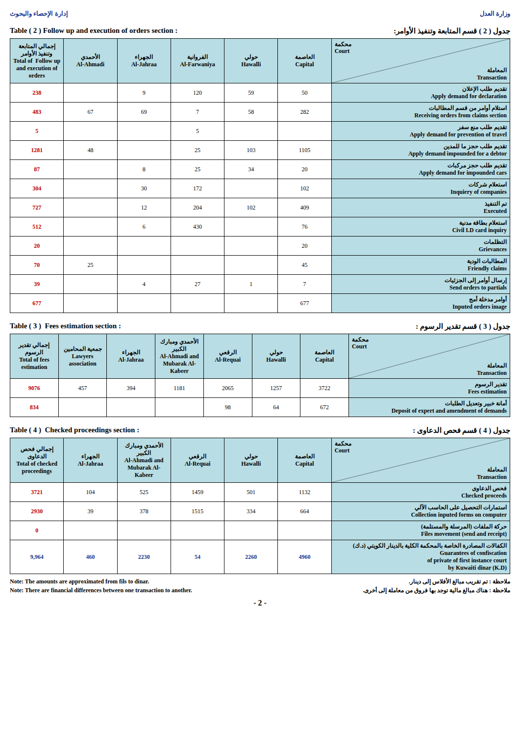إدارة الإحصاء والبحوث
وزارة العدل
Table ( 2 ) Follow up and execution of orders section :
جدول ( 2 ) قسم المتابعة وتنفيذ الأوامر:
| إجمالي المتابعة وتنفيذ الأوامر Total of Follow up and execution of orders | الأحمدي Al-Ahmadi | الجهراء Al-Jahraa | الفروانية Al-Farwaniya | حولي Hawalli | العاصمة Capital | محكمة Court المعاملة Transaction |
| --- | --- | --- | --- | --- | --- | --- |
| 238 | | 9 | 120 | 59 | 50 | تقديم طلب الإعلان Apply demand for declaration |
| 483 | 67 | 69 | 7 | 58 | 282 | استلام أوامر من قسم المطالبات Receiving orders from claims section |
| 5 | | | 5 | | | تقديم طلب منع سفر Apply demand for prevention of travel |
| 1281 | 48 | | 25 | 103 | 1105 | تقديم طلب حجز ما للمدين Apply demand impounded for a debtor |
| 87 | | 8 | 25 | 34 | 20 | تقديم طلب حجز مركبات Apply demand for impounded cars |
| 304 | | 30 | 172 | | 102 | استعلام شركات Inquiery of companies |
| 727 | | 12 | 204 | 102 | 409 | تم التنفيذ Executed |
| 512 | | 6 | 430 | | 76 | استعلام بطاقة مدنية Civil I.D card inquiry |
| 20 | | | | | 20 | التظلمات Grievances |
| 70 | 25 | | | | 45 | المطالبات الودية Friendly claims |
| 39 | | 4 | 27 | 1 | 7 | إرسال أوامر إلى الجزئيات Send orders to partials |
| 677 | | | | | 677 | أوامر مدخلة أمج Inputed orders image |
Table ( 3 ) Fees estimation section :
جدول ( 3 ) قسم تقدير الرسوم :
| إجمالي تقدير الرسوم Total of fees estimation | جمعية المحامين Lawyers association | الجهراء Al-Jahraa | الأحمدي ومبارك الكبير Al-Ahmadi and Mubarak Al-Kabeer | الرقعي Al-Requai | حولي Hawalli | العاصمة Capital | محكمة Court المعاملة Transaction |
| --- | --- | --- | --- | --- | --- | --- | --- |
| 9076 | 457 | 394 | 1181 | 2065 | 1257 | 3722 | تقدير الرسوم Fees estimation |
| 834 | | | | 98 | 64 | 672 | أمانة خبير وتعديل الطلبات Deposit of expert and amendment of demands |
Table ( 4 ) Checked proceedings section :
جدول ( 4 ) قسم فحص الدعاوى :
| إجمالي فحص الدعاوى Total of checked proceedings | الجهراء Al-Jahraa | الأحمدي ومبارك الكبير Al-Ahmadi and Mubarak Al-Kabeer | الرقعي Al-Requai | حولي Hawalli | العاصمة Capital | محكمة Court المعاملة Transaction |
| --- | --- | --- | --- | --- | --- | --- |
| 3721 | 104 | 525 | 1459 | 501 | 1132 | فحص الدعاوى Checked proceeds |
| 2930 | 39 | 378 | 1515 | 334 | 664 | استمارات التحصيل على الحاسب الآلي Collection inputed forms on computer |
| 0 | | | | | | حركة الملفات (المرسلة والمستلمة) Files movement (send and receipt) |
| 9,964 | 460 | 2230 | 54 | 2260 | 4960 | الكفالات المصادرة الخاصة بالمحكمة الكلية بالدينار الكويتي (د.ك) Guarantees of confiscation of private of first instance court by Kuwaiti dinar (K.D) |
Note: The amounts are approximated from fils to dinar.
Note: There are financial differences between one transaction to another.
ملاحظة : تم تقريب مبالغ الأفلاس إلى دينار.
ملاحظة : هناك مبالغ مالية توجد بها فروق من معاملة إلى أخرى.
- 2 -